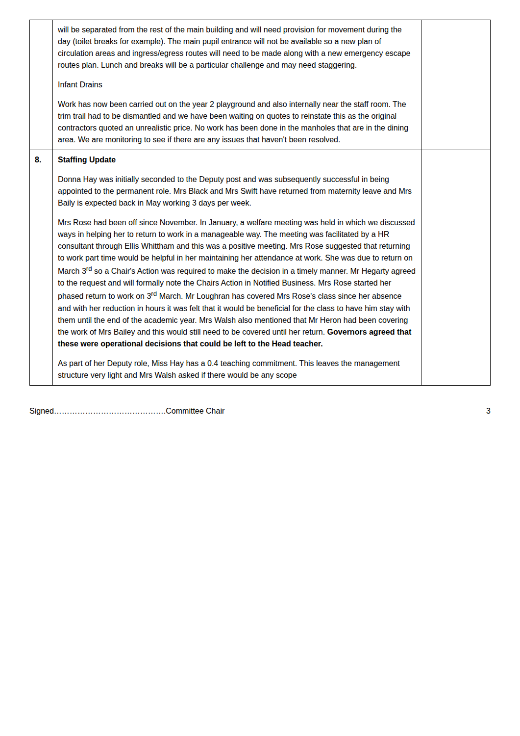| | will be separated from the rest of the main building and will need provision for movement during the day (toilet breaks for example). The main pupil entrance will not be available so a new plan of circulation areas and ingress/egress routes will need to be made along with a new emergency escape routes plan. Lunch and breaks will be a particular challenge and may need staggering. Infant Drains Work has now been carried out on the year 2 playground and also internally near the staff room. The trim trail had to be dismantled and we have been waiting on quotes to reinstate this as the original contractors quoted an unrealistic price. No work has been done in the manholes that are in the dining area. We are monitoring to see if there are any issues that haven't been resolved. | |
| 8. | Staffing Update Donna Hay was initially seconded to the Deputy post and was subsequently successful in being appointed to the permanent role. Mrs Black and Mrs Swift have returned from maternity leave and Mrs Baily is expected back in May working 3 days per week. Mrs Rose had been off since November. In January, a welfare meeting was held in which we discussed ways in helping her to return to work in a manageable way. The meeting was facilitated by a HR consultant through Ellis Whittham and this was a positive meeting. Mrs Rose suggested that returning to work part time would be helpful in her maintaining her attendance at work. She was due to return on March 3 rd so a Chair's Action was required to make the decision in a timely manner. Mr Hegarty agreed to the request and will formally note the Chairs Action in Notified Business. Mrs Rose started her phased return to work on 3 rd March. Mr Loughran has covered Mrs Rose's class since her absence and with her reduction in hours it was felt that it would be beneficial for the class to have him stay with them until the end of the academic year. Mrs Walsh also mentioned that Mr Heron had been covering the work of Mrs Bailey and this would still need to be covered until her return. Governors agreed that these were operational decisions that could be left to the Head teacher. As part of her Deputy role, Miss Hay has a 0.4 teaching commitment. This leaves the management structure very light and Mrs Walsh asked if there would be any scope | |
Signed…………………………………….Committee Chair 3